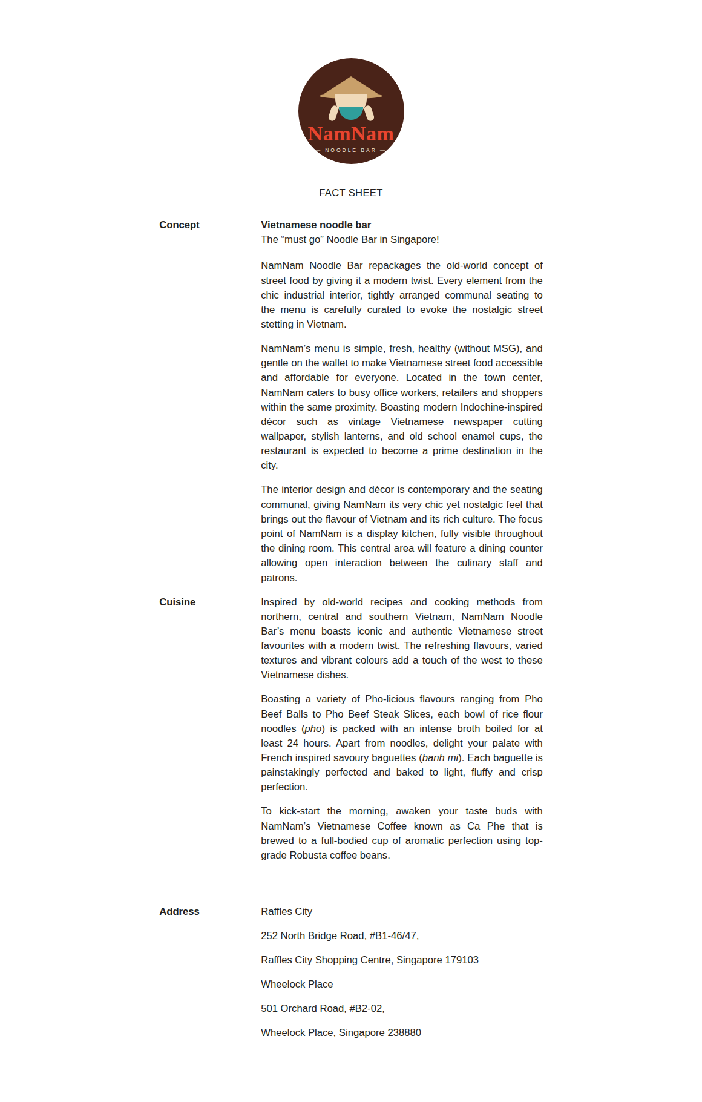NamNam Noodle Bar
FACT SHEET
| Concept | Vietnamese noodle bar The “must go” Noodle Bar in Singapore! NamNam Noodle Bar repackages the old-world concept of street food by giving it a modern twist. Every element from the chic industrial interior, tightly arranged communal seating to the menu is carefully curated to evoke the nostalgic street stetting in Vietnam. NamNam’s menu is simple, fresh, healthy (without MSG), and gentle on the wallet to make Vietnamese street food accessible and affordable for everyone. Located in the town center, NamNam caters to busy office workers, retailers and shoppers within the same proximity. Boasting modern Indochine-inspired décor such as vintage Vietnamese newspaper cutting wallpaper, stylish lanterns, and old school enamel cups, the restaurant is expected to become a prime destination in the city. The interior design and décor is contemporary and the seating communal, giving NamNam its very chic yet nostalgic feel that brings out the flavour of Vietnam and its rich culture. The focus point of NamNam is a display kitchen, fully visible throughout the dining room. This central area will feature a dining counter allowing open interaction between the culinary staff and patrons. |
| Cuisine | Inspired by old-world recipes and cooking methods from northern, central and southern Vietnam, NamNam Noodle Bar’s menu boasts iconic and authentic Vietnamese street favourites with a modern twist. The refreshing flavours, varied textures and vibrant colours add a touch of the west to these Vietnamese dishes. Boasting a variety of Pho-licious flavours ranging from Pho Beef Balls to Pho Beef Steak Slices, each bowl of rice flour noodles ( pho ) is packed with an intense broth boiled for at least 24 hours. Apart from noodles, delight your palate with French inspired savoury baguettes ( banh mi ). Each baguette is painstakingly perfected and baked to light, fluffy and crisp perfection. To kick-start the morning, awaken your taste buds with NamNam’s Vietnamese Coffee known as Ca Phe that is brewed to a full-bodied cup of aromatic perfection using top-grade Robusta coffee beans. |
| Address | Raffles City 252 North Bridge Road, #B1-46/47, Raffles City Shopping Centre, Singapore 179103 Wheelock Place 501 Orchard Road, #B2-02, Wheelock Place, Singapore 238880 |